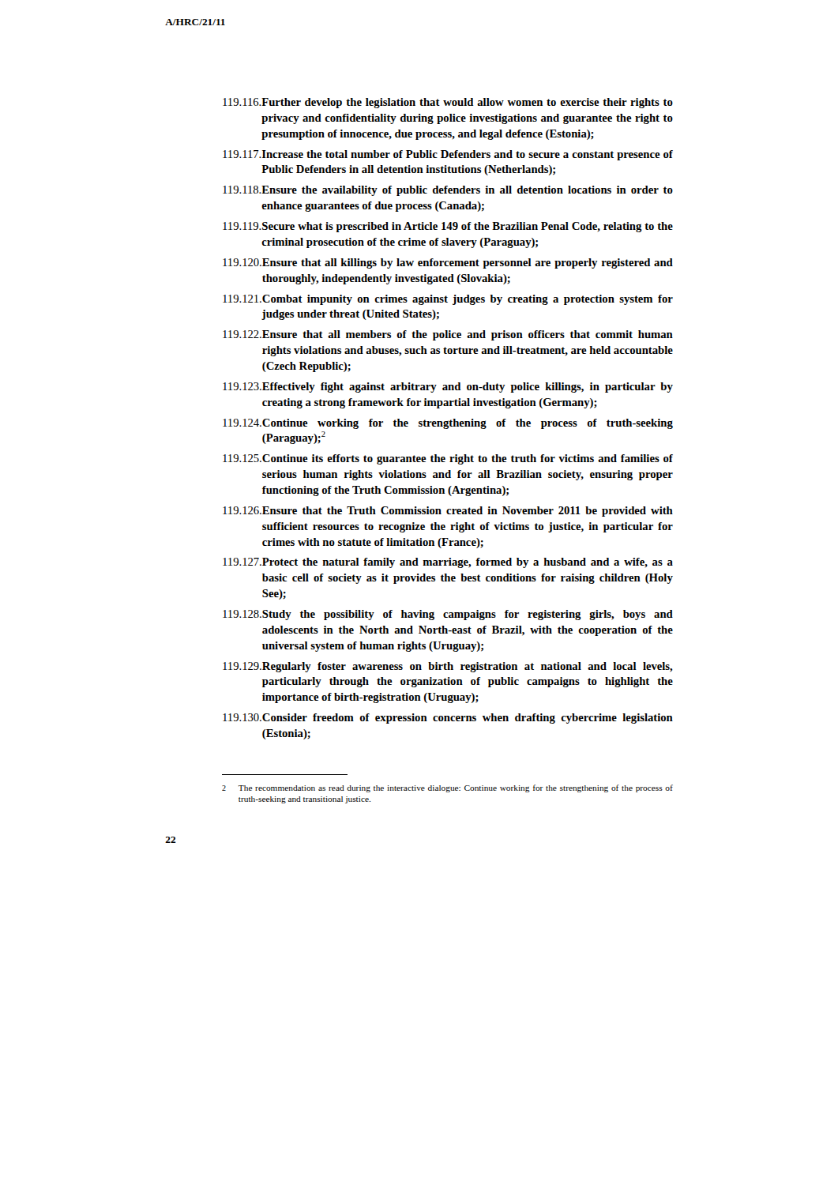A/HRC/21/11
119.116.
Further develop the legislation that would allow women to exercise their rights to privacy and confidentiality during police investigations and guarantee the right to presumption of innocence, due process, and legal defence (Estonia);
119.117.
Increase the total number of Public Defenders and to secure a constant presence of Public Defenders in all detention institutions (Netherlands);
119.118.
Ensure the availability of public defenders in all detention locations in order to enhance guarantees of due process (Canada);
119.119.
Secure what is prescribed in Article 149 of the Brazilian Penal Code, relating to the criminal prosecution of the crime of slavery (Paraguay);
119.120.
Ensure that all killings by law enforcement personnel are properly registered and thoroughly, independently investigated (Slovakia);
119.121.
Combat impunity on crimes against judges by creating a protection system for judges under threat (United States);
119.122.
Ensure that all members of the police and prison officers that commit human rights violations and abuses, such as torture and ill-treatment, are held accountable (Czech Republic);
119.123.
Effectively fight against arbitrary and on-duty police killings, in particular by creating a strong framework for impartial investigation (Germany);
119.124.
Continue working for the strengthening of the process of truth-seeking (Paraguay);2
119.125.
Continue its efforts to guarantee the right to the truth for victims and families of serious human rights violations and for all Brazilian society, ensuring proper functioning of the Truth Commission (Argentina);
119.126.
Ensure that the Truth Commission created in November 2011 be provided with sufficient resources to recognize the right of victims to justice, in particular for crimes with no statute of limitation (France);
119.127.
Protect the natural family and marriage, formed by a husband and a wife, as a basic cell of society as it provides the best conditions for raising children (Holy See);
119.128.
Study the possibility of having campaigns for registering girls, boys and adolescents in the North and North-east of Brazil, with the cooperation of the universal system of human rights (Uruguay);
119.129.
Regularly foster awareness on birth registration at national and local levels, particularly through the organization of public campaigns to highlight the importance of birth-registration (Uruguay);
119.130.
Consider freedom of expression concerns when drafting cybercrime legislation (Estonia);
2
The recommendation as read during the interactive dialogue: Continue working for the strengthening of the process of truth-seeking and transitional justice.
22